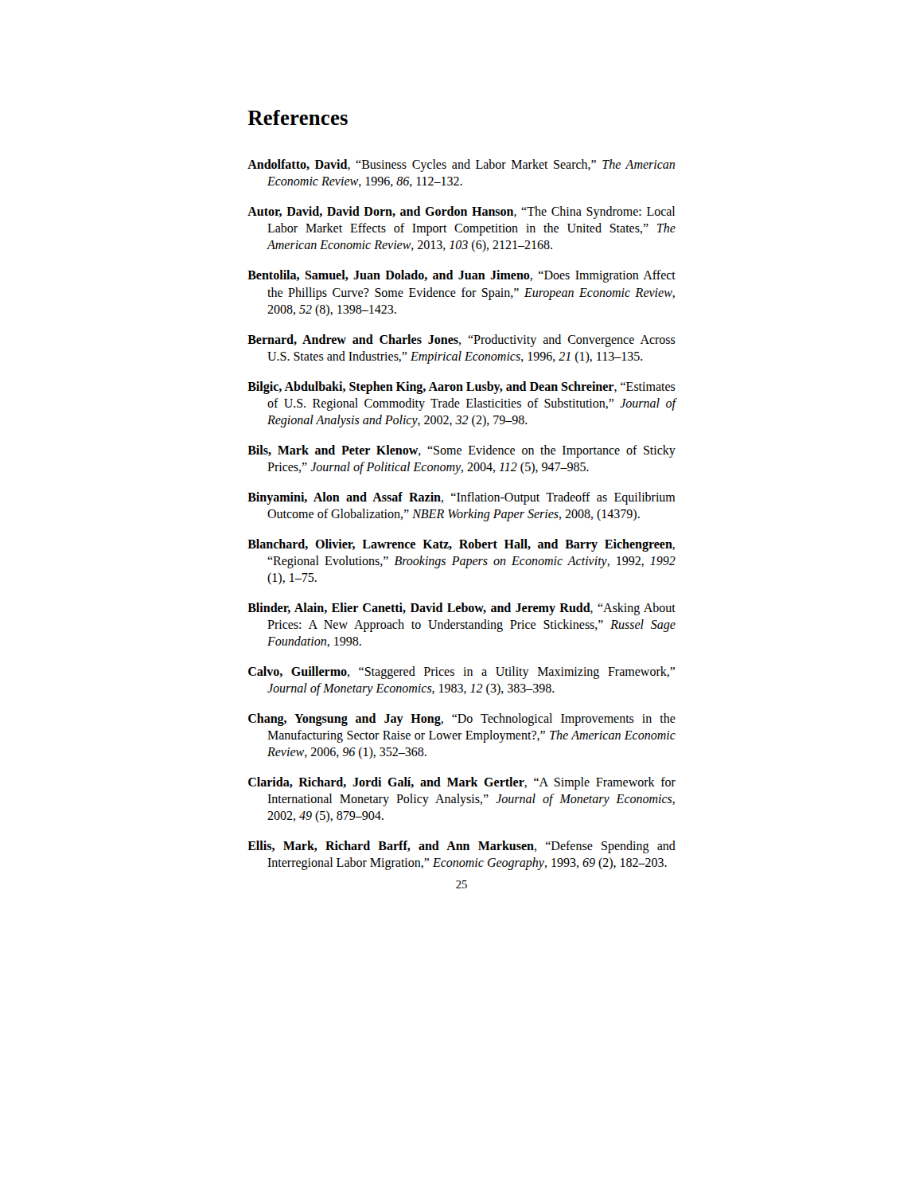References
Andolfatto, David, “Business Cycles and Labor Market Search,” The American Economic Review, 1996, 86, 112–132.
Autor, David, David Dorn, and Gordon Hanson, “The China Syndrome: Local Labor Market Effects of Import Competition in the United States,” The American Economic Review, 2013, 103 (6), 2121–2168.
Bentolila, Samuel, Juan Dolado, and Juan Jimeno, “Does Immigration Affect the Phillips Curve? Some Evidence for Spain,” European Economic Review, 2008, 52 (8), 1398–1423.
Bernard, Andrew and Charles Jones, “Productivity and Convergence Across U.S. States and Industries,” Empirical Economics, 1996, 21 (1), 113–135.
Bilgic, Abdulbaki, Stephen King, Aaron Lusby, and Dean Schreiner, “Estimates of U.S. Regional Commodity Trade Elasticities of Substitution,” Journal of Regional Analysis and Policy, 2002, 32 (2), 79–98.
Bils, Mark and Peter Klenow, “Some Evidence on the Importance of Sticky Prices,” Journal of Political Economy, 2004, 112 (5), 947–985.
Binyamini, Alon and Assaf Razin, “Inflation-Output Tradeoff as Equilibrium Outcome of Globalization,” NBER Working Paper Series, 2008, (14379).
Blanchard, Olivier, Lawrence Katz, Robert Hall, and Barry Eichengreen, “Regional Evolutions,” Brookings Papers on Economic Activity, 1992, 1992 (1), 1–75.
Blinder, Alain, Elier Canetti, David Lebow, and Jeremy Rudd, “Asking About Prices: A New Approach to Understanding Price Stickiness,” Russel Sage Foundation, 1998.
Calvo, Guillermo, “Staggered Prices in a Utility Maximizing Framework,” Journal of Monetary Economics, 1983, 12 (3), 383–398.
Chang, Yongsung and Jay Hong, “Do Technological Improvements in the Manufacturing Sector Raise or Lower Employment?,” The American Economic Review, 2006, 96 (1), 352–368.
Clarida, Richard, Jordi Galí, and Mark Gertler, “A Simple Framework for International Monetary Policy Analysis,” Journal of Monetary Economics, 2002, 49 (5), 879–904.
Ellis, Mark, Richard Barff, and Ann Markusen, “Defense Spending and Interregional Labor Migration,” Economic Geography, 1993, 69 (2), 182–203.
25